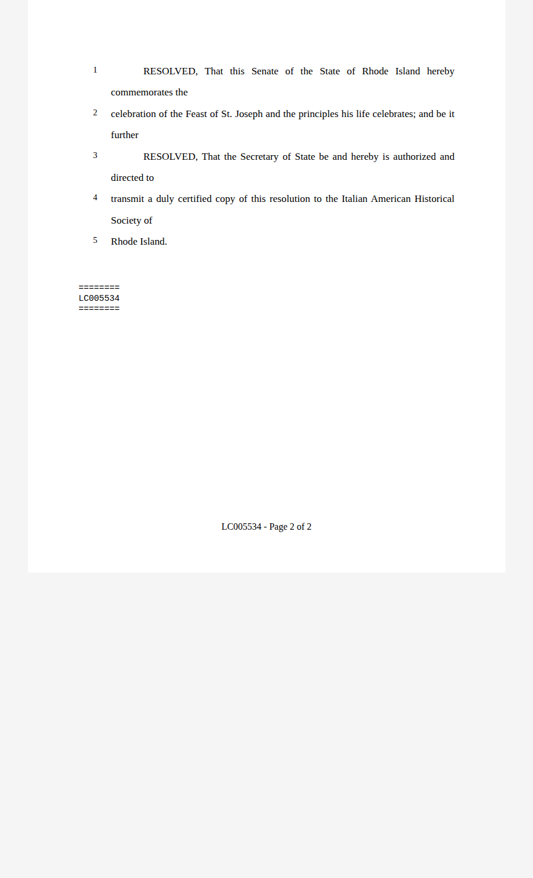RESOLVED, That this Senate of the State of Rhode Island hereby commemorates the
celebration of the Feast of St. Joseph and the principles his life celebrates; and be it further
RESOLVED, That the Secretary of State be and hereby is authorized and directed to
transmit a duly certified copy of this resolution to the Italian American Historical Society of
Rhode Island.
========
LC005534
========
LC005534 - Page 2 of 2